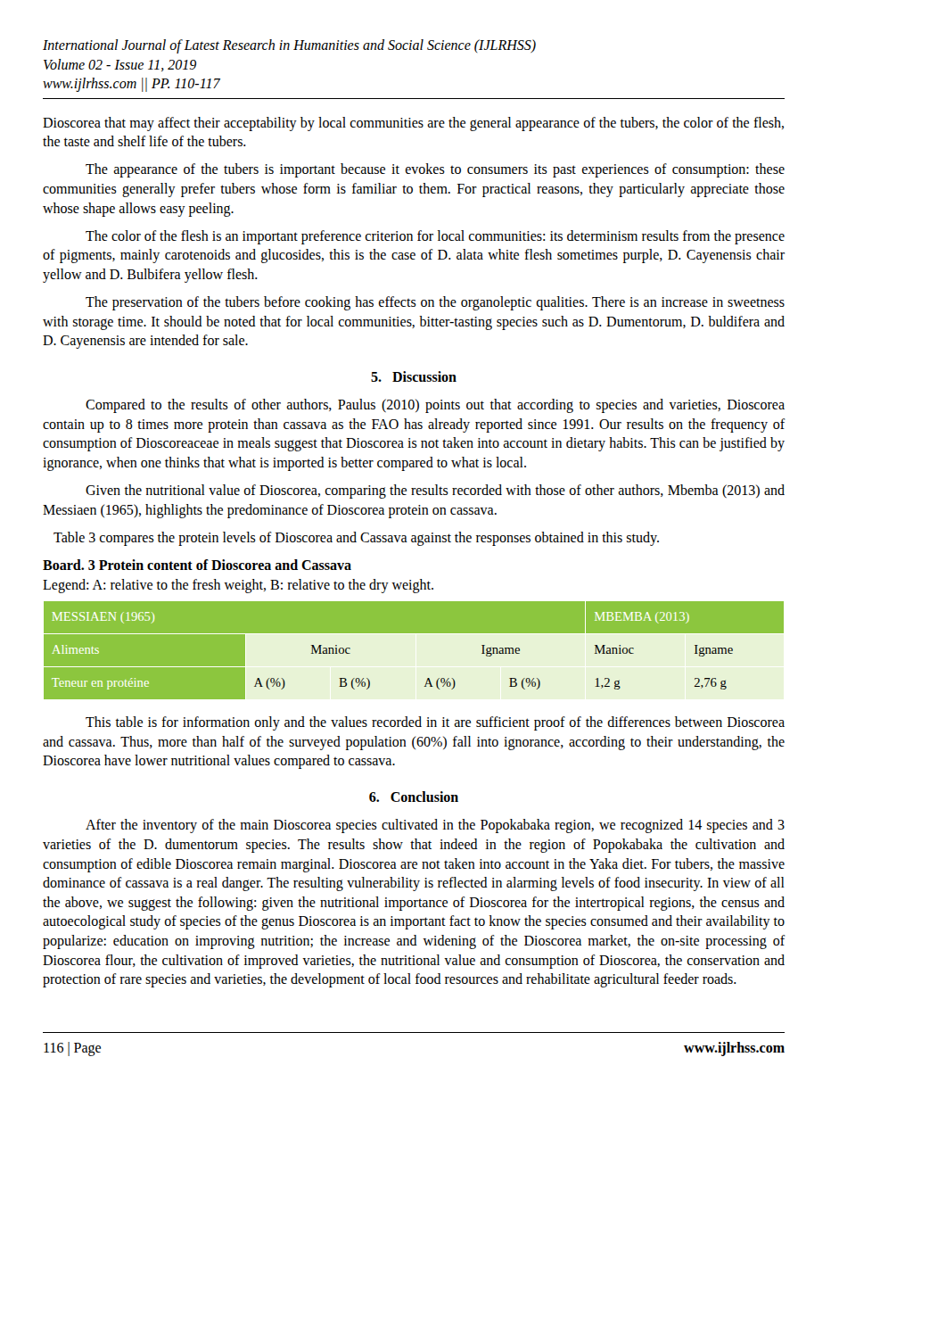International Journal of Latest Research in Humanities and Social Science (IJLRHSS) Volume 02 - Issue 11, 2019 www.ijlrhss.com || PP. 110-117
Dioscorea that may affect their acceptability by local communities are the general appearance of the tubers, the color of the flesh, the taste and shelf life of the tubers.
The appearance of the tubers is important because it evokes to consumers its past experiences of consumption: these communities generally prefer tubers whose form is familiar to them. For practical reasons, they particularly appreciate those whose shape allows easy peeling.
The color of the flesh is an important preference criterion for local communities: its determinism results from the presence of pigments, mainly carotenoids and glucosides, this is the case of D. alata white flesh sometimes purple, D. Cayenensis chair yellow and D. Bulbifera yellow flesh.
The preservation of the tubers before cooking has effects on the organoleptic qualities. There is an increase in sweetness with storage time. It should be noted that for local communities, bitter-tasting species such as D. Dumentorum, D. buldifera and D. Cayenensis are intended for sale.
5. Discussion
Compared to the results of other authors, Paulus (2010) points out that according to species and varieties, Dioscorea contain up to 8 times more protein than cassava as the FAO has already reported since 1991. Our results on the frequency of consumption of Dioscoreaceae in meals suggest that Dioscorea is not taken into account in dietary habits. This can be justified by ignorance, when one thinks that what is imported is better compared to what is local.
Given the nutritional value of Dioscorea, comparing the results recorded with those of other authors, Mbemba (2013) and Messiaen (1965), highlights the predominance of Dioscorea protein on cassava.
Table 3 compares the protein levels of Dioscorea and Cassava against the responses obtained in this study.
Board. 3 Protein content of Dioscorea and Cassava
Legend: A: relative to the fresh weight, B: relative to the dry weight.
| MESSIAEN (1965) | MBEMBA (2013) |
| Aliments | Manioc | Igname | Manioc | Igname |
| Teneur en protéine | A (%) | B (%) | A (%) | B (%) | 1,2 g | 2,76 g |
This table is for information only and the values recorded in it are sufficient proof of the differences between Dioscorea and cassava. Thus, more than half of the surveyed population (60%) fall into ignorance, according to their understanding, the Dioscorea have lower nutritional values compared to cassava.
6. Conclusion
After the inventory of the main Dioscorea species cultivated in the Popokabaka region, we recognized 14 species and 3 varieties of the D. dumentorum species. The results show that indeed in the region of Popokabaka the cultivation and consumption of edible Dioscorea remain marginal. Dioscorea are not taken into account in the Yaka diet. For tubers, the massive dominance of cassava is a real danger. The resulting vulnerability is reflected in alarming levels of food insecurity. In view of all the above, we suggest the following: given the nutritional importance of Dioscorea for the intertropical regions, the census and autoecological study of species of the genus Dioscorea is an important fact to know the species consumed and their availability to popularize: education on improving nutrition; the increase and widening of the Dioscorea market, the on-site processing of Dioscorea flour, the cultivation of improved varieties, the nutritional value and consumption of Dioscorea, the conservation and protection of rare species and varieties, the development of local food resources and rehabilitate agricultural feeder roads.
116 | Page www.ijlrhss.com